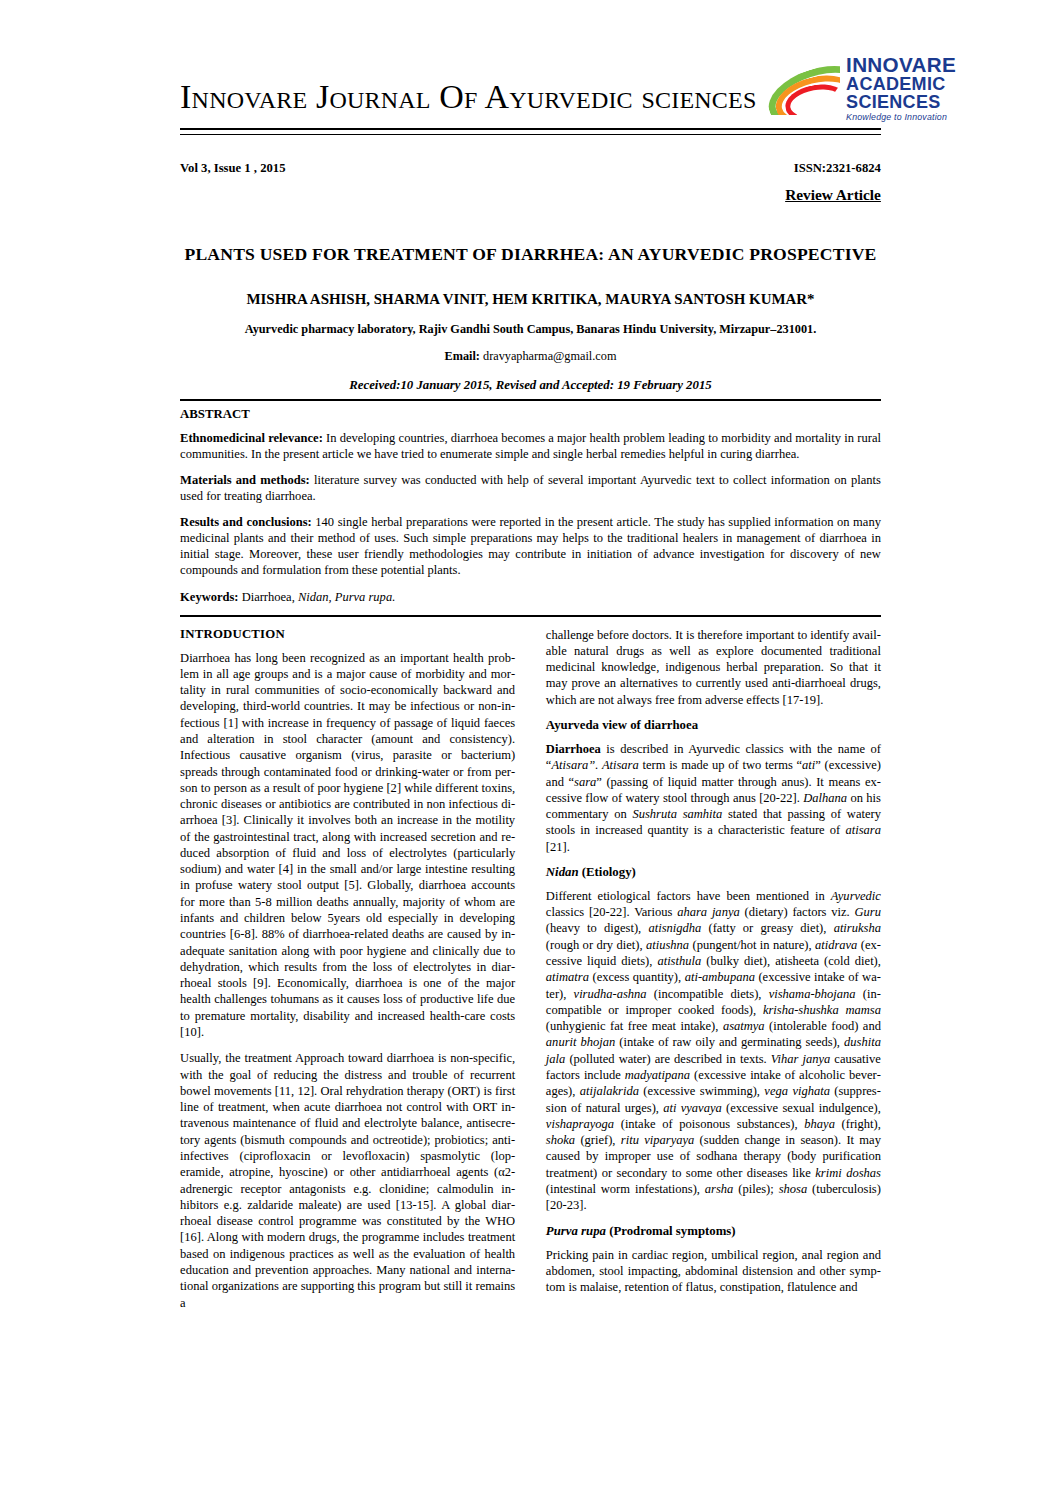Innovare Journal Of Ayurvedic sciences
INNOVARE
ACADEMIC SCIENCES
Knowledge to Innovation
Vol 3, Issue 1 , 2015
ISSN:2321-6824
Review Article
PLANTS USED FOR TREATMENT OF DIARRHEA: AN AYURVEDIC PROSPECTIVE
MISHRA ASHISH, SHARMA VINIT, HEM KRITIKA, MAURYA SANTOSH KUMAR*
Ayurvedic pharmacy laboratory, Rajiv Gandhi South Campus, Banaras Hindu University, Mirzapur–231001.
Email: dravyapharma@gmail.com
Received:10 January 2015, Revised and Accepted: 19 February 2015
ABSTRACT
Ethnomedicinal relevance: In developing countries, diarrhoea becomes a major health problem leading to morbidity and mortality in rural communities. In the present article we have tried to enumerate simple and single herbal remedies helpful in curing diarrhea.
Materials and methods: literature survey was conducted with help of several important Ayurvedic text to collect information on plants used for treating diarrhoea.
Results and conclusions: 140 single herbal preparations were reported in the present article. The study has supplied information on many medicinal plants and their method of uses. Such simple preparations may helps to the traditional healers in management of diarrhoea in initial stage. Moreover, these user friendly methodologies may contribute in initiation of advance investigation for discovery of new compounds and formulation from these potential plants.
Keywords: Diarrhoea, Nidan, Purva rupa.
INTRODUCTION
Diarrhoea has long been recognized as an important health problem in all age groups and is a major cause of morbidity and mortality in rural communities of socio-economically backward and developing, third-world countries. It may be infectious or non-infectious [1] with increase in frequency of passage of liquid faeces and alteration in stool character (amount and consistency). Infectious causative organism (virus, parasite or bacterium) spreads through contaminated food or drinking-water or from person to person as a result of poor hygiene [2] while different toxins, chronic diseases or antibiotics are contributed in non infectious diarrhoea [3]. Clinically it involves both an increase in the motility of the gastrointestinal tract, along with increased secretion and reduced absorption of fluid and loss of electrolytes (particularly sodium) and water [4] in the small and/or large intestine resulting in profuse watery stool output [5]. Globally, diarrhoea accounts for more than 5-8 million deaths annually, majority of whom are infants and children below 5years old especially in developing countries [6-8]. 88% of diarrhoea-related deaths are caused by inadequate sanitation along with poor hygiene and clinically due to dehydration, which results from the loss of electrolytes in diarrhoeal stools [9]. Economically, diarrhoea is one of the major health challenges tohumans as it causes loss of productive life due to premature mortality, disability and increased health-care costs [10].
Usually, the treatment Approach toward diarrhoea is non-specific, with the goal of reducing the distress and trouble of recurrent bowel movements [11, 12]. Oral rehydration therapy (ORT) is first line of treatment, when acute diarrhoea not control with ORT intravenous maintenance of fluid and electrolyte balance, antisecretory agents (bismuth compounds and octreotide); probiotics; anti-infectives (ciprofloxacin or levofloxacin) spasmolytic (loperamide, atropine, hyoscine) or other antidiarrhoeal agents (α2-adrenergic receptor antagonists e.g. clonidine; calmodulin inhibitors e.g. zaldaride maleate) are used [13-15]. A global diarrhoeal disease control programme was constituted by the WHO [16]. Along with modern drugs, the programme includes treatment based on indigenous practices as well as the evaluation of health education and prevention approaches. Many national and international organizations are supporting this program but still it remains a
challenge before doctors. It is therefore important to identify available natural drugs as well as explore documented traditional medicinal knowledge, indigenous herbal preparation. So that it may prove an alternatives to currently used anti-diarrhoeal drugs, which are not always free from adverse effects [17-19].
Ayurveda view of diarrhoea
Diarrhoea is described in Ayurvedic classics with the name of “Atisara”. Atisara term is made up of two terms “ati” (excessive) and “sara” (passing of liquid matter through anus). It means excessive flow of watery stool through anus [20-22]. Dalhana on his commentary on Sushruta samhita stated that passing of watery stools in increased quantity is a characteristic feature of atisara [21].
Nidan (Etiology)
Different etiological factors have been mentioned in Ayurvedic classics [20-22]. Various ahara janya (dietary) factors viz. Guru (heavy to digest), atisnigdha (fatty or greasy diet), atiruksha (rough or dry diet), atiushna (pungent/hot in nature), atidrava (excessive liquid diets), atisthula (bulky diet), atisheeta (cold diet), atimatra (excess quantity), ati-ambupana (excessive intake of water), virudha-ashna (incompatible diets), vishama-bhojana (incompatible or improper cooked foods), krisha-shushka mamsa (unhygienic fat free meat intake), asatmya (intolerable food) and anurit bhojan (intake of raw oily and germinating seeds), dushita jala (polluted water) are described in texts. Vihar janya causative factors include madyatipana (excessive intake of alcoholic beverages), atijalakrida (excessive swimming), vega vighata (suppression of natural urges), ati vyavaya (excessive sexual indulgence), vishaprayoga (intake of poisonous substances), bhaya (fright), shoka (grief), ritu viparyaya (sudden change in season). It may caused by improper use of sodhana therapy (body purification treatment) or secondary to some other diseases like krimi doshas (intestinal worm infestations), arsha (piles); shosa (tuberculosis) [20-23].
Purva rupa (Prodromal symptoms)
Pricking pain in cardiac region, umbilical region, anal region and abdomen, stool impacting, abdominal distension and other symptom is malaise, retention of flatus, constipation, flatulence and